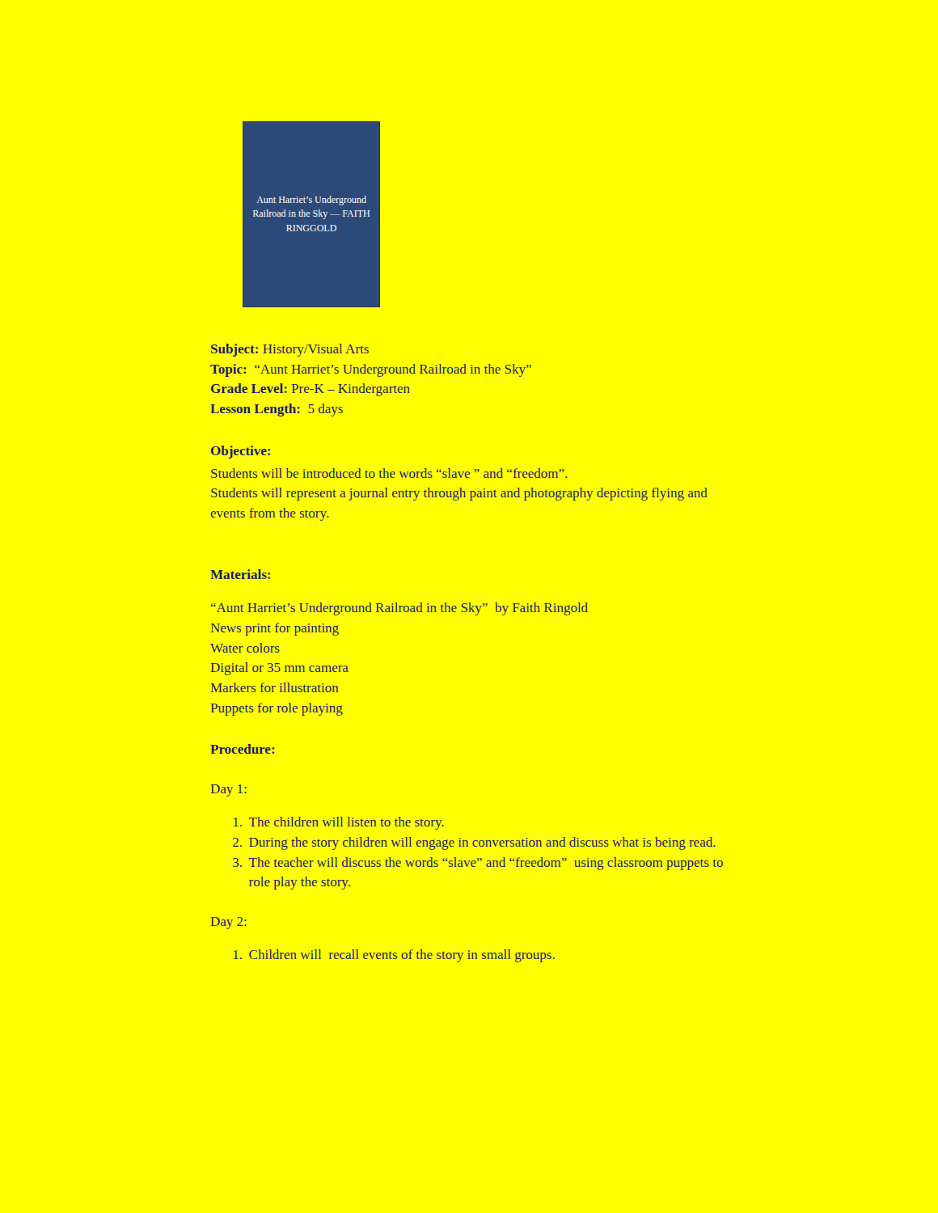Aunt Harriet’s Underground Railroad in the Sky — FAITH RINGGOLD
Subject: History/Visual Arts
Topic: “Aunt Harriet’s Underground Railroad in the Sky”
Grade Level: Pre-K – Kindergarten
Lesson Length: 5 days
Objective:
Students will be introduced to the words “slave ” and “freedom”.
Students will represent a journal entry through paint and photography depicting flying and events from the story.
Materials:
“Aunt Harriet’s Underground Railroad in the Sky” by Faith Ringold
News print for painting
Water colors
Digital or 35 mm camera
Markers for illustration
Puppets for role playing
Procedure:
Day 1:
The children will listen to the story.
During the story children will engage in conversation and discuss what is being read.
The teacher will discuss the words “slave” and “freedom” using classroom puppets to role play the story.
Day 2:
Children will recall events of the story in small groups.